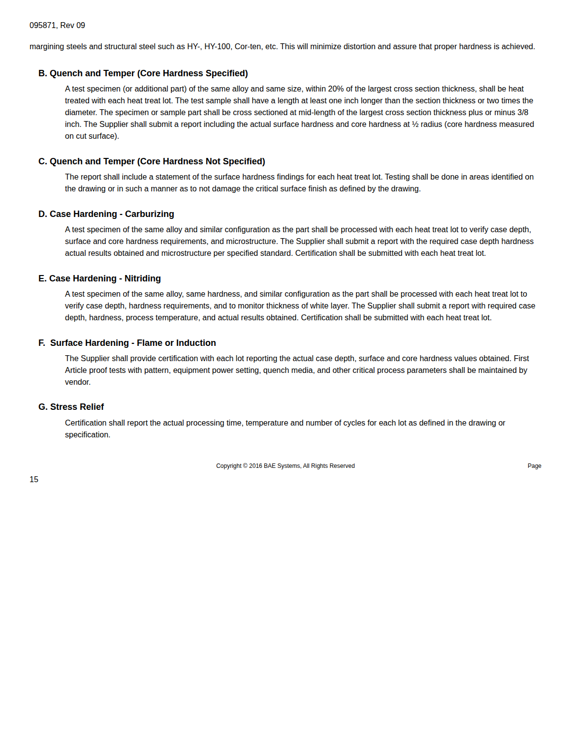095871, Rev 09
margining steels and structural steel such as HY-, HY-100, Cor-ten, etc. This will minimize distortion and assure that proper hardness is achieved.
B. Quench and Temper (Core Hardness Specified)
A test specimen (or additional part) of the same alloy and same size, within 20% of the largest cross section thickness, shall be heat treated with each heat treat lot. The test sample shall have a length at least one inch longer than the section thickness or two times the diameter. The specimen or sample part shall be cross sectioned at mid-length of the largest cross section thickness plus or minus 3/8 inch. The Supplier shall submit a report including the actual surface hardness and core hardness at ½ radius (core hardness measured on cut surface).
C. Quench and Temper (Core Hardness Not Specified)
The report shall include a statement of the surface hardness findings for each heat treat lot. Testing shall be done in areas identified on the drawing or in such a manner as to not damage the critical surface finish as defined by the drawing.
D. Case Hardening - Carburizing
A test specimen of the same alloy and similar configuration as the part shall be processed with each heat treat lot to verify case depth, surface and core hardness requirements, and microstructure. The Supplier shall submit a report with the required case depth hardness actual results obtained and microstructure per specified standard. Certification shall be submitted with each heat treat lot.
E. Case Hardening - Nitriding
A test specimen of the same alloy, same hardness, and similar configuration as the part shall be processed with each heat treat lot to verify case depth, hardness requirements, and to monitor thickness of white layer. The Supplier shall submit a report with required case depth, hardness, process temperature, and actual results obtained. Certification shall be submitted with each heat treat lot.
F. Surface Hardening - Flame or Induction
The Supplier shall provide certification with each lot reporting the actual case depth, surface and core hardness values obtained. First Article proof tests with pattern, equipment power setting, quench media, and other critical process parameters shall be maintained by vendor.
G. Stress Relief
Certification shall report the actual processing time, temperature and number of cycles for each lot as defined in the drawing or specification.
Copyright © 2016 BAE Systems, All Rights Reserved Page 15